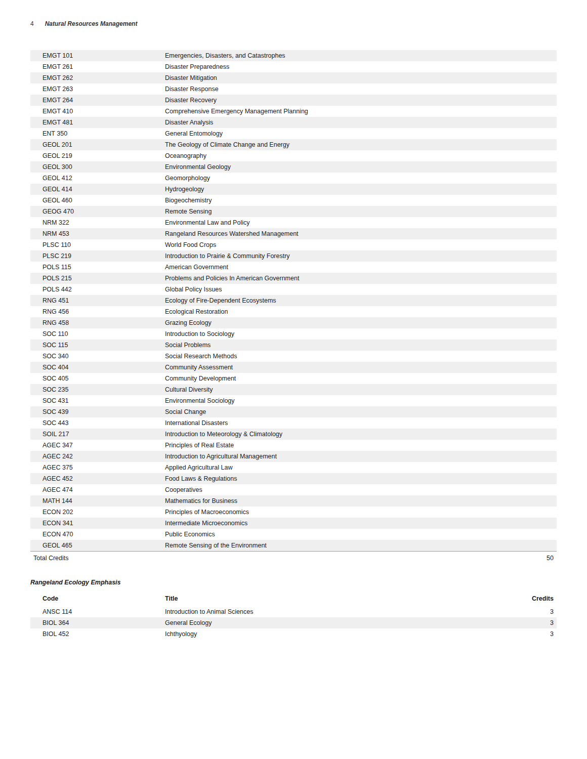4 Natural Resources Management
| EMGT 101 | Emergencies, Disasters, and Catastrophes |
| EMGT 261 | Disaster Preparedness |
| EMGT 262 | Disaster Mitigation |
| EMGT 263 | Disaster Response |
| EMGT 264 | Disaster Recovery |
| EMGT 410 | Comprehensive Emergency Management Planning |
| EMGT 481 | Disaster Analysis |
| ENT 350 | General Entomology |
| GEOL 201 | The Geology of Climate Change and Energy |
| GEOL 219 | Oceanography |
| GEOL 300 | Environmental Geology |
| GEOL 412 | Geomorphology |
| GEOL 414 | Hydrogeology |
| GEOL 460 | Biogeochemistry |
| GEOG 470 | Remote Sensing |
| NRM 322 | Environmental Law and Policy |
| NRM 453 | Rangeland Resources Watershed Management |
| PLSC 110 | World Food Crops |
| PLSC 219 | Introduction to Prairie & Community Forestry |
| POLS 115 | American Government |
| POLS 215 | Problems and Policies In American Government |
| POLS 442 | Global Policy Issues |
| RNG 451 | Ecology of Fire-Dependent Ecosystems |
| RNG 456 | Ecological Restoration |
| RNG 458 | Grazing Ecology |
| SOC 110 | Introduction to Sociology |
| SOC 115 | Social Problems |
| SOC 340 | Social Research Methods |
| SOC 404 | Community Assessment |
| SOC 405 | Community Development |
| SOC 235 | Cultural Diversity |
| SOC 431 | Environmental Sociology |
| SOC 439 | Social Change |
| SOC 443 | International Disasters |
| SOIL 217 | Introduction to Meteorology & Climatology |
| AGEC 347 | Principles of Real Estate |
| AGEC 242 | Introduction to Agricultural Management |
| AGEC 375 | Applied Agricultural Law |
| AGEC 452 | Food Laws & Regulations |
| AGEC 474 | Cooperatives |
| MATH 144 | Mathematics for Business |
| ECON 202 | Principles of Macroeconomics |
| ECON 341 | Intermediate Microeconomics |
| ECON 470 | Public Economics |
| GEOL 465 | Remote Sensing of the Environment |
| Total Credits 50 |
Rangeland Ecology Emphasis
| Code | Title | Credits |
| --- | --- | --- |
| ANSC 114 | Introduction to Animal Sciences | 3 |
| BIOL 364 | General Ecology | 3 |
| BIOL 452 | Ichthyology | 3 |